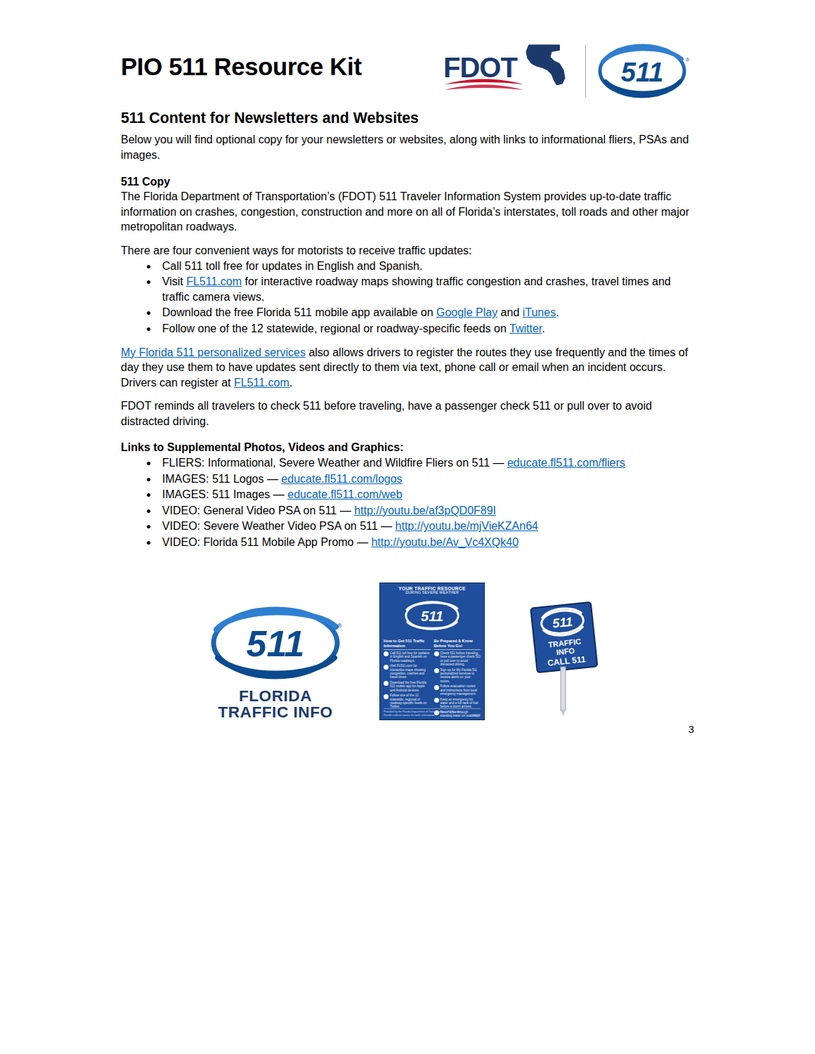PIO 511 Resource Kit
FDOT
511 ®
511 Content for Newsletters and Websites
Below you will find optional copy for your newsletters or websites, along with links to informational fliers, PSAs and images.
511 Copy
The Florida Department of Transportation’s (FDOT) 511 Traveler Information System provides up-to-date traffic information on crashes, congestion, construction and more on all of Florida’s interstates, toll roads and other major metropolitan roadways.
There are four convenient ways for motorists to receive traffic updates:
Call 511 toll free for updates in English and Spanish.
Visit FL511.com for interactive roadway maps showing traffic congestion and crashes, travel times and traffic camera views.
Download the free Florida 511 mobile app available on Google Play and iTunes.
Follow one of the 12 statewide, regional or roadway-specific feeds on Twitter.
My Florida 511 personalized services also allows drivers to register the routes they use frequently and the times of day they use them to have updates sent directly to them via text, phone call or email when an incident occurs. Drivers can register at FL511.com.
FDOT reminds all travelers to check 511 before traveling, have a passenger check 511 or pull over to avoid distracted driving.
Links to Supplemental Photos, Videos and Graphics:
FLIERS: Informational, Severe Weather and Wildfire Fliers on 511 — educate.fl511.com/fliers
IMAGES: 511 Logos — educate.fl511.com/logos
IMAGES: 511 Images — educate.fl511.com/web
VIDEO: General Video PSA on 511 — http://youtu.be/af3pQD0F89I
VIDEO: Severe Weather Video PSA on 511 — http://youtu.be/mjVieKZAn64
VIDEO: Florida 511 Mobile App Promo — http://youtu.be/Av_Vc4XQk40
511 ®
FLORIDA
TRAFFIC INFO
Your Traffic Resource
DURING SEVERE WEATHER
511
How to Get 511 Traffic Information
Call 511 toll free for updates in English and Spanish on Florida roadways.
Visit FL511.com for interactive maps showing congestion, crashes and travel times.
Download the free Florida 511 mobile app for Apple and Android devices.
Follow one of the 12 statewide, regional or roadway-specific feeds on Twitter.
Be Prepared & Know Before You Go!
Check 511 before traveling, have a passenger check 511 or pull over to avoid distracted driving.
Sign up for My Florida 511 personalized services to receive alerts on your routes.
Follow evacuation routes and instructions from local emergency management.
Keep an emergency kit, water and a full tank of fuel before a storm arrives.
Never drive through standing water on roadways.
Provided by the Florida Department of Transportation • FL511.com
Florida’s official source for traffic information FDOT
511 TRAFFIC INFO CALL 511
3